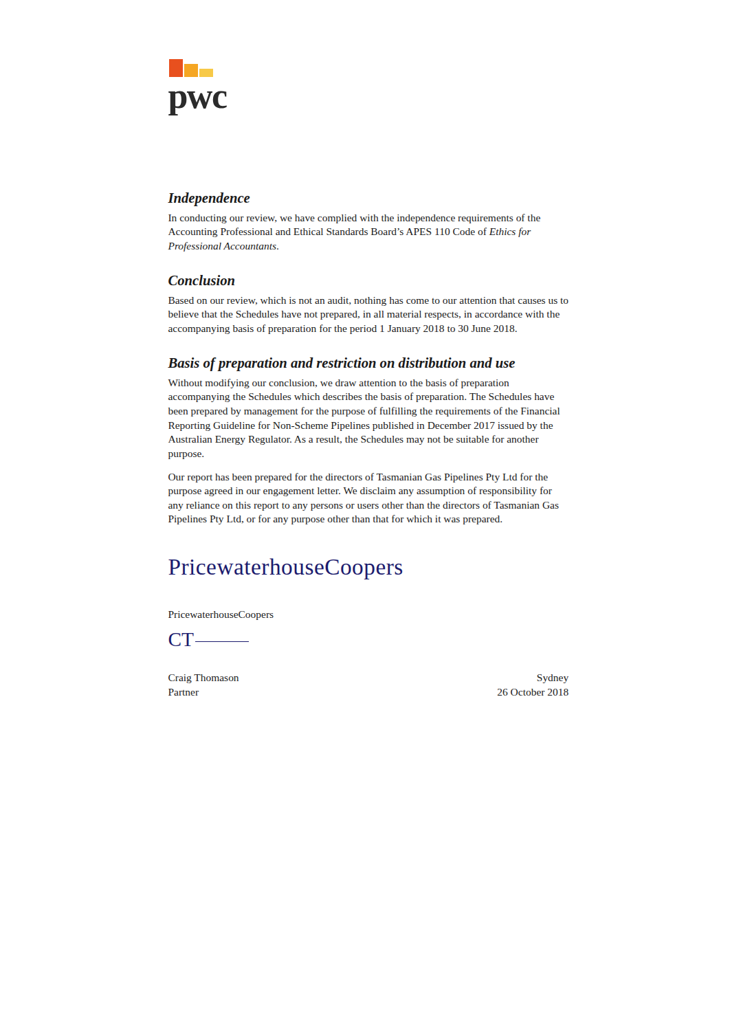pwc
Independence
In conducting our review, we have complied with the independence requirements of the Accounting Professional and Ethical Standards Board’s APES 110 Code of Ethics for Professional Accountants.
Conclusion
Based on our review, which is not an audit, nothing has come to our attention that causes us to believe that the Schedules have not prepared, in all material respects, in accordance with the accompanying basis of preparation for the period 1 January 2018 to 30 June 2018.
Basis of preparation and restriction on distribution and use
Without modifying our conclusion, we draw attention to the basis of preparation accompanying the Schedules which describes the basis of preparation. The Schedules have been prepared by management for the purpose of fulfilling the requirements of the Financial Reporting Guideline for Non-Scheme Pipelines published in December 2017 issued by the Australian Energy Regulator. As a result, the Schedules may not be suitable for another purpose.
Our report has been prepared for the directors of Tasmanian Gas Pipelines Pty Ltd for the purpose agreed in our engagement letter. We disclaim any assumption of responsibility for any reliance on this report to any persons or users other than the directors of Tasmanian Gas Pipelines Pty Ltd, or for any purpose other than that for which it was prepared.
PricewaterhouseCoopers
PricewaterhouseCoopers
CT
Craig Thomason
Partner
Sydney
26 October 2018